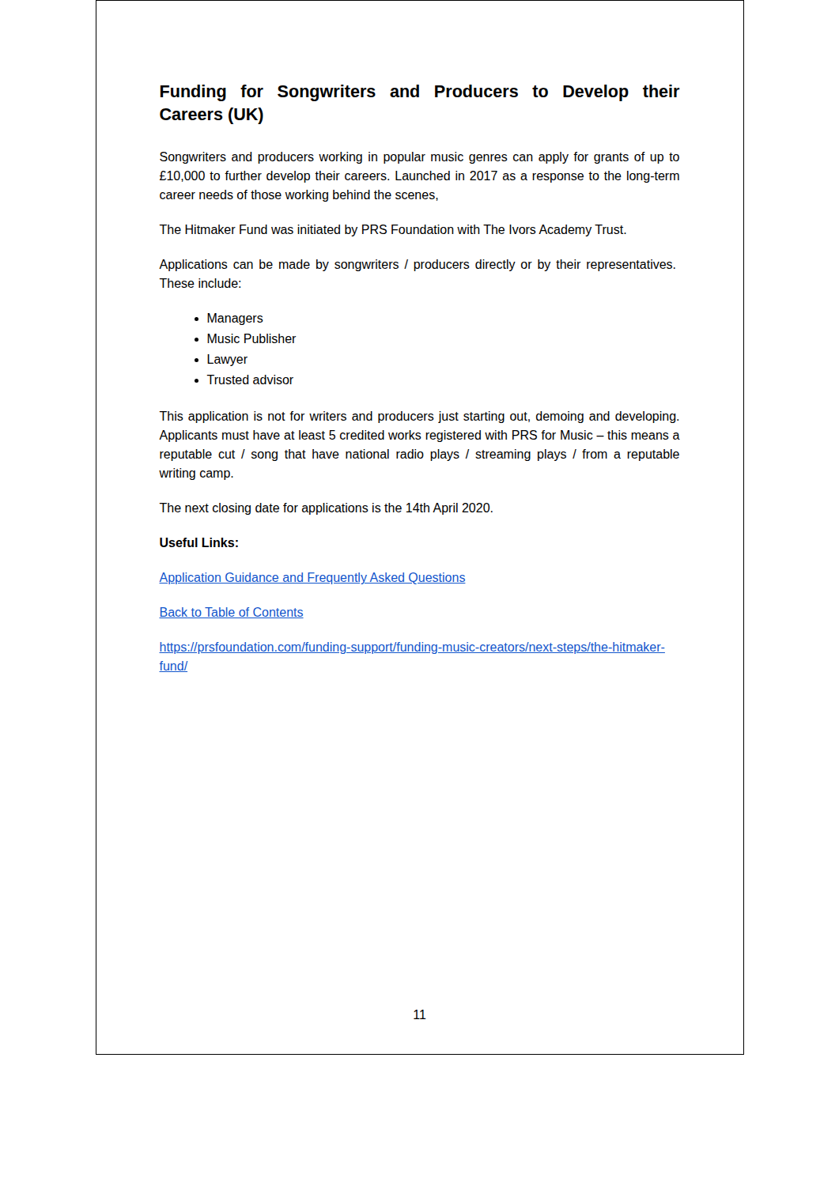Funding for Songwriters and Producers to Develop their Careers (UK)
Songwriters and producers working in popular music genres can apply for grants of up to £10,000 to further develop their careers. Launched in 2017 as a response to the long-term career needs of those working behind the scenes,
The Hitmaker Fund was initiated by PRS Foundation with The Ivors Academy Trust.
Applications can be made by songwriters / producers directly or by their representatives. These include:
Managers
Music Publisher
Lawyer
Trusted advisor
This application is not for writers and producers just starting out, demoing and developing. Applicants must have at least 5 credited works registered with PRS for Music – this means a reputable cut / song that have national radio plays / streaming plays / from a reputable writing camp.
The next closing date for applications is the 14th April 2020.
Useful Links:
Application Guidance and Frequently Asked Questions
Back to Table of Contents
https://prsfoundation.com/funding-support/funding-music-creators/next-steps/the-hitmaker-fund/
11